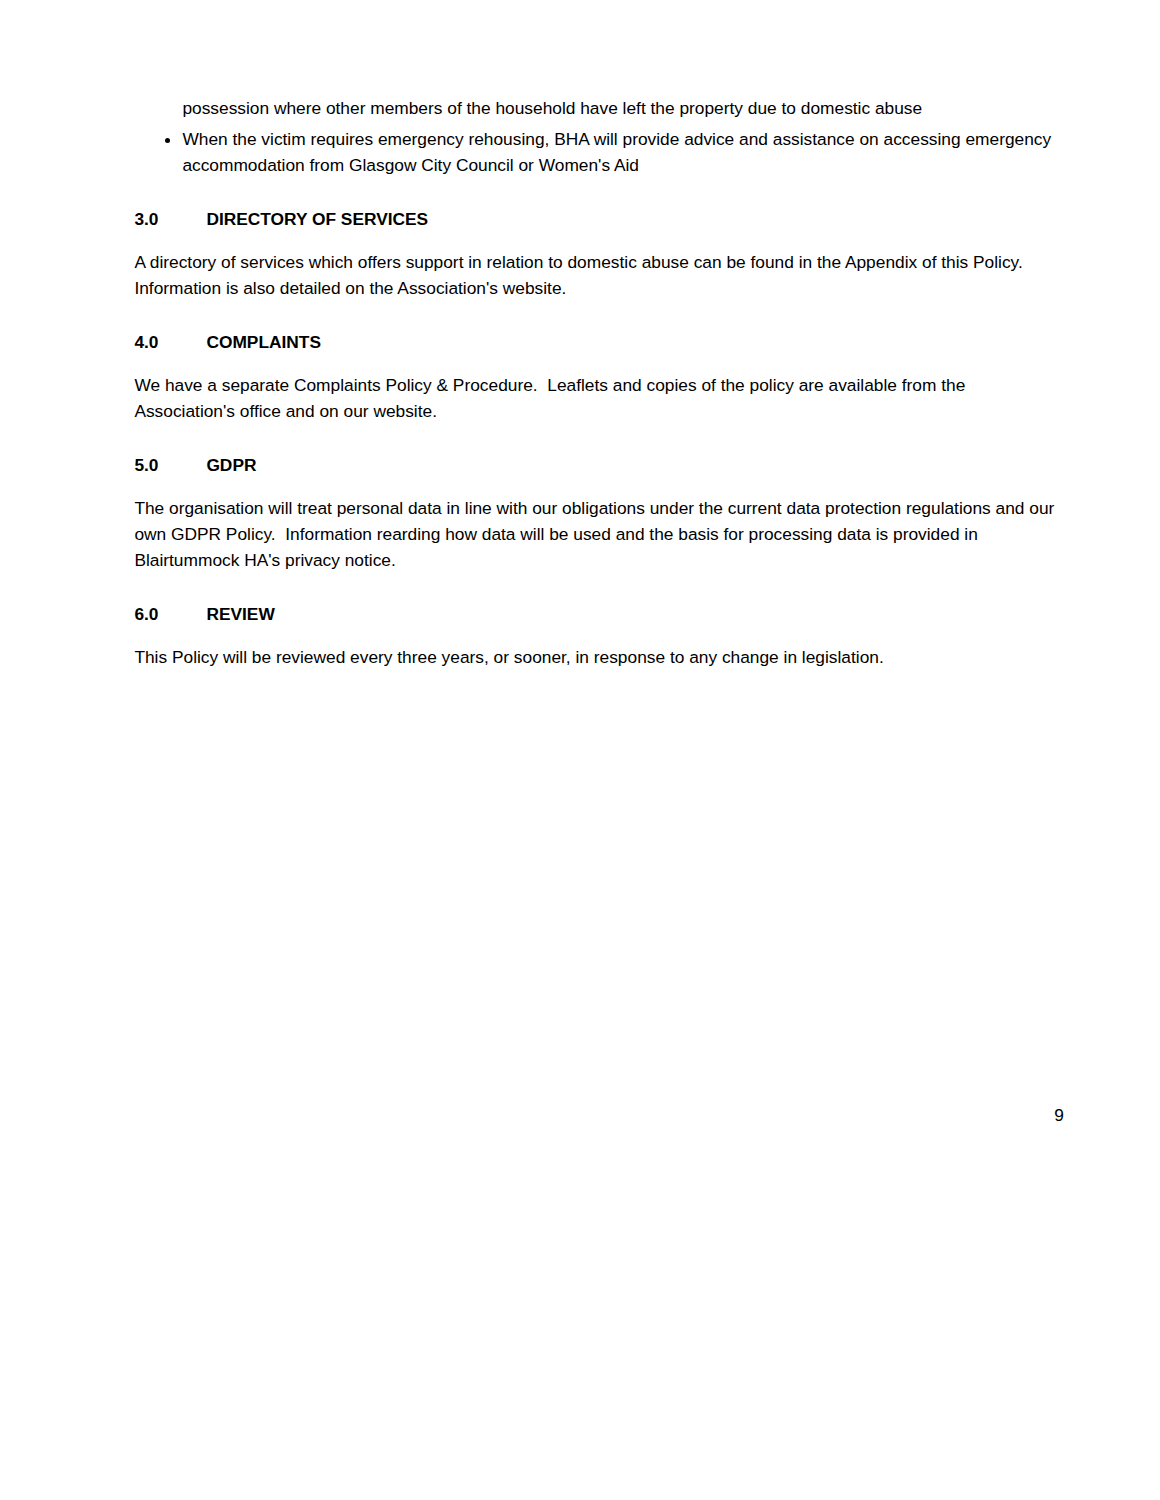possession where other members of the household have left the property due to domestic abuse
When the victim requires emergency rehousing, BHA will provide advice and assistance on accessing emergency accommodation from Glasgow City Council or Women's Aid
3.0 DIRECTORY OF SERVICES
A directory of services which offers support in relation to domestic abuse can be found in the Appendix of this Policy. Information is also detailed on the Association's website.
4.0 COMPLAINTS
We have a separate Complaints Policy & Procedure. Leaflets and copies of the policy are available from the Association's office and on our website.
5.0 GDPR
The organisation will treat personal data in line with our obligations under the current data protection regulations and our own GDPR Policy. Information rearding how data will be used and the basis for processing data is provided in Blairtummock HA's privacy notice.
6.0 REVIEW
This Policy will be reviewed every three years, or sooner, in response to any change in legislation.
9